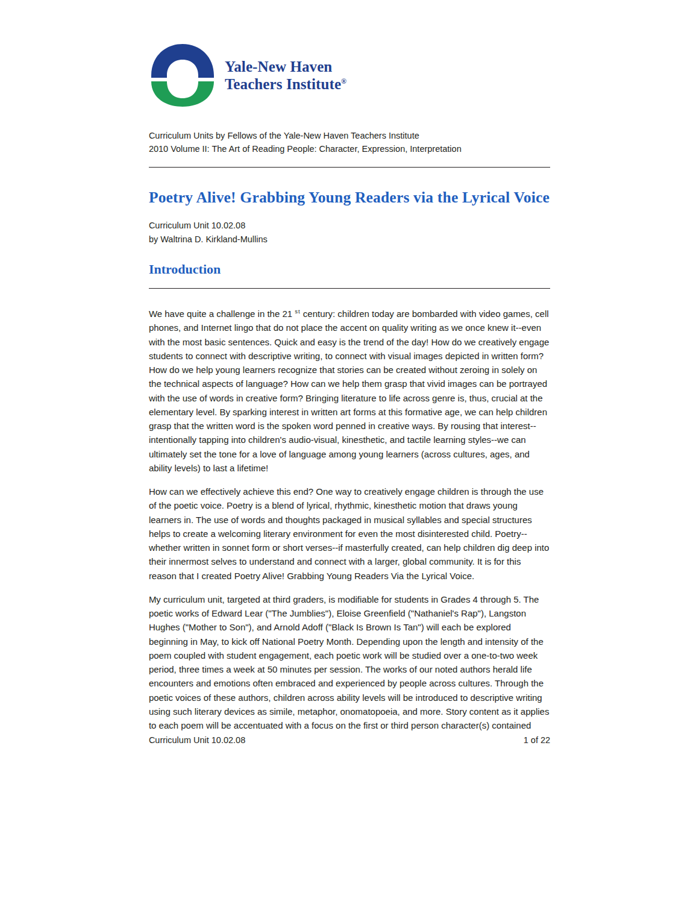Yale-New Haven
Teachers Institute®
Curriculum Units by Fellows of the Yale-New Haven Teachers Institute
2010 Volume II: The Art of Reading People: Character, Expression, Interpretation
Poetry Alive! Grabbing Young Readers via the Lyrical Voice
Curriculum Unit 10.02.08
by Waltrina D. Kirkland-Mullins
Introduction
We have quite a challenge in the 21 st century: children today are bombarded with video games, cell phones, and Internet lingo that do not place the accent on quality writing as we once knew it--even with the most basic sentences. Quick and easy is the trend of the day! How do we creatively engage students to connect with descriptive writing, to connect with visual images depicted in written form? How do we help young learners recognize that stories can be created without zeroing in solely on the technical aspects of language? How can we help them grasp that vivid images can be portrayed with the use of words in creative form? Bringing literature to life across genre is, thus, crucial at the elementary level. By sparking interest in written art forms at this formative age, we can help children grasp that the written word is the spoken word penned in creative ways. By rousing that interest--intentionally tapping into children's audio-visual, kinesthetic, and tactile learning styles--we can ultimately set the tone for a love of language among young learners (across cultures, ages, and ability levels) to last a lifetime!
How can we effectively achieve this end? One way to creatively engage children is through the use of the poetic voice. Poetry is a blend of lyrical, rhythmic, kinesthetic motion that draws young learners in. The use of words and thoughts packaged in musical syllables and special structures helps to create a welcoming literary environment for even the most disinterested child. Poetry--whether written in sonnet form or short verses--if masterfully created, can help children dig deep into their innermost selves to understand and connect with a larger, global community. It is for this reason that I created Poetry Alive! Grabbing Young Readers Via the Lyrical Voice.
My curriculum unit, targeted at third graders, is modifiable for students in Grades 4 through 5. The poetic works of Edward Lear ("The Jumblies"), Eloise Greenfield ("Nathaniel's Rap"), Langston Hughes ("Mother to Son"), and Arnold Adoff ("Black Is Brown Is Tan") will each be explored beginning in May, to kick off National Poetry Month. Depending upon the length and intensity of the poem coupled with student engagement, each poetic work will be studied over a one-to-two week period, three times a week at 50 minutes per session. The works of our noted authors herald life encounters and emotions often embraced and experienced by people across cultures. Through the poetic voices of these authors, children across ability levels will be introduced to descriptive writing using such literary devices as simile, metaphor, onomatopoeia, and more. Story content as it applies to each poem will be accentuated with a focus on the first or third person character(s) contained
Curriculum Unit 10.02.08 1 of 22